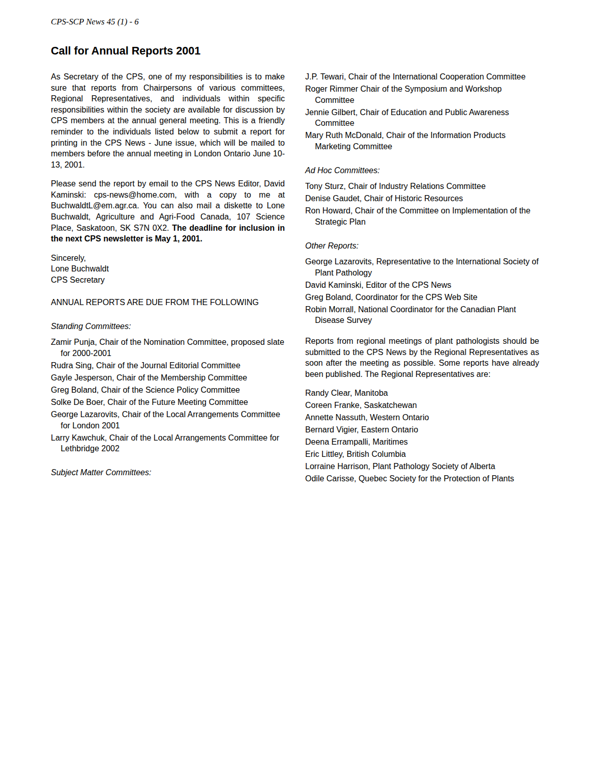CPS-SCP News 45 (1) - 6
Call for Annual Reports 2001
As Secretary of the CPS, one of my responsibilities is to make sure that reports from Chairpersons of various committees, Regional Representatives, and individuals within specific responsibilities within the society are available for discussion by CPS members at the annual general meeting. This is a friendly reminder to the individuals listed below to submit a report for printing in the CPS News - June issue, which will be mailed to members before the annual meeting in London Ontario June 10-13, 2001.
Please send the report by email to the CPS News Editor, David Kaminski: cps-news@home.com, with a copy to me at BuchwaldtL@em.agr.ca. You can also mail a diskette to Lone Buchwaldt, Agriculture and Agri-Food Canada, 107 Science Place, Saskatoon, SK S7N 0X2. The deadline for inclusion in the next CPS newsletter is May 1, 2001.
Sincerely,
Lone Buchwaldt
CPS Secretary
Annual reports are due from the following
Standing Committees:
Zamir Punja, Chair of the Nomination Committee, proposed slate for 2000-2001
Rudra Sing, Chair of the Journal Editorial Committee
Gayle Jesperson, Chair of the Membership Committee
Greg Boland, Chair of the Science Policy Committee
Solke De Boer, Chair of the Future Meeting Committee
George Lazarovits, Chair of the Local Arrangements Committee for London 2001
Larry Kawchuk, Chair of the Local Arrangements Committee for Lethbridge 2002
Subject Matter Committees:
J.P. Tewari, Chair of the International Cooperation Committee
Roger Rimmer Chair of the Symposium and Workshop Committee
Jennie Gilbert, Chair of Education and Public Awareness Committee
Mary Ruth McDonald, Chair of the Information Products Marketing Committee
Ad Hoc Committees:
Tony Sturz, Chair of Industry Relations Committee
Denise Gaudet, Chair of Historic Resources
Ron Howard, Chair of the Committee on Implementation of the Strategic Plan
Other Reports:
George Lazarovits, Representative to the International Society of Plant Pathology
David Kaminski, Editor of the CPS News
Greg Boland, Coordinator for the CPS Web Site
Robin Morrall, National Coordinator for the Canadian Plant Disease Survey
Reports from regional meetings of plant pathologists should be submitted to the CPS News by the Regional Representatives as soon after the meeting as possible. Some reports have already been published. The Regional Representatives are:
Randy Clear, Manitoba
Coreen Franke, Saskatchewan
Annette Nassuth, Western Ontario
Bernard Vigier, Eastern Ontario
Deena Errampalli, Maritimes
Eric Littley, British Columbia
Lorraine Harrison, Plant Pathology Society of Alberta
Odile Carisse, Quebec Society for the Protection of Plants